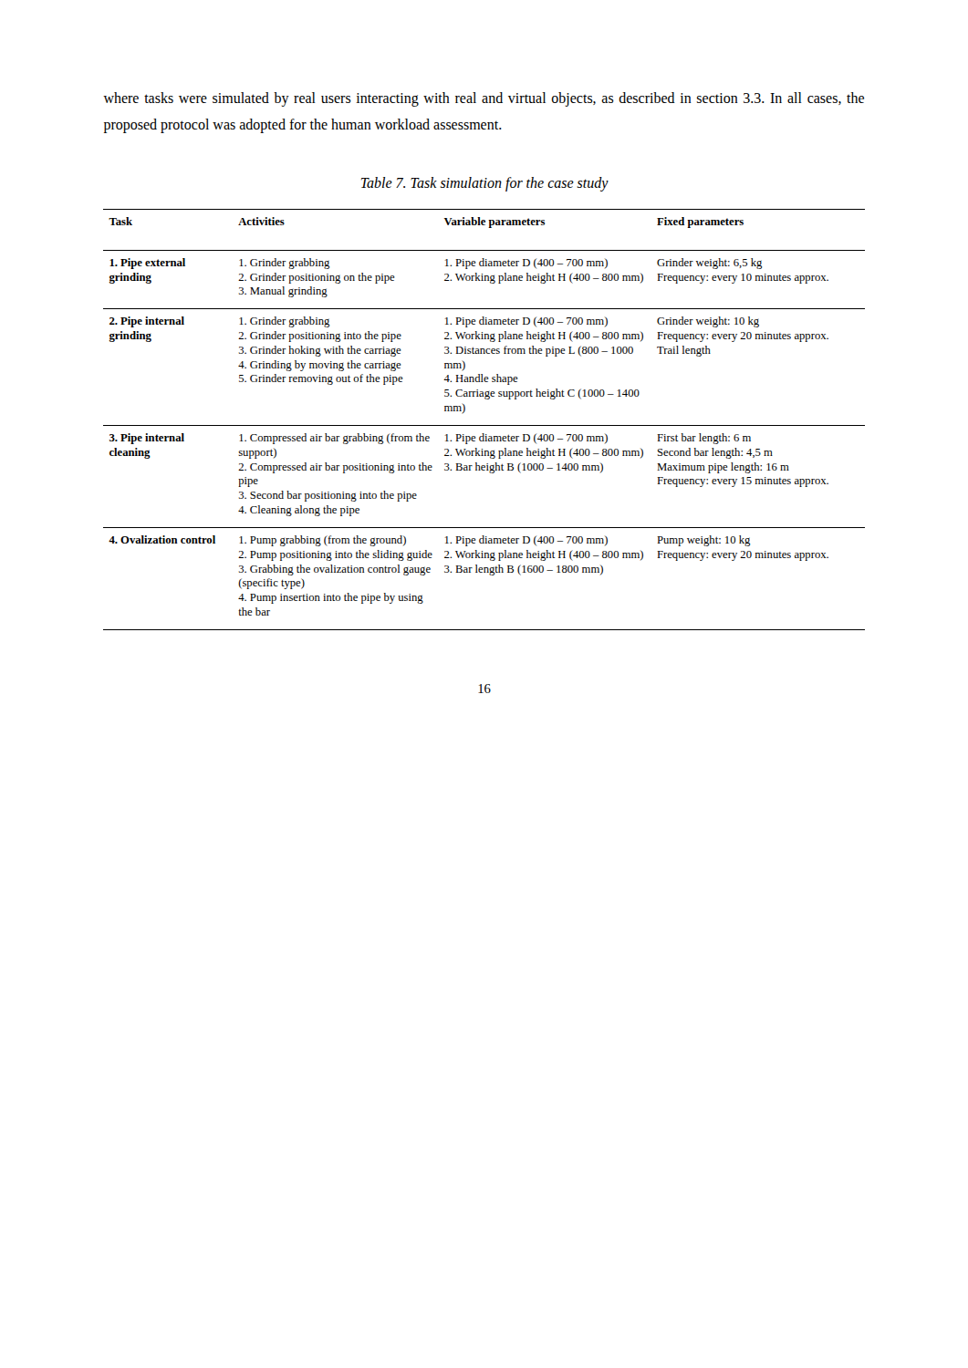where tasks were simulated by real users interacting with real and virtual objects, as described in section 3.3. In all cases, the proposed protocol was adopted for the human workload assessment.
Table 7. Task simulation for the case study
| Task | Activities | Variable parameters | Fixed parameters |
| --- | --- | --- | --- |
| 1. Pipe external grinding | 1. Grinder grabbing 2. Grinder positioning on the pipe 3. Manual grinding | 1. Pipe diameter D (400 – 700 mm) 2. Working plane height H (400 – 800 mm) | Grinder weight: 6,5 kg Frequency: every 10 minutes approx. |
| 2. Pipe internal grinding | 1. Grinder grabbing 2. Grinder positioning into the pipe 3. Grinder hoking with the carriage 4. Grinding by moving the carriage 5. Grinder removing out of the pipe | 1. Pipe diameter D (400 – 700 mm) 2. Working plane height H (400 – 800 mm) 3. Distances from the pipe L (800 – 1000 mm) 4. Handle shape 5. Carriage support height C (1000 – 1400 mm) | Grinder weight: 10 kg Frequency: every 20 minutes approx. Trail length |
| 3. Pipe internal cleaning | 1. Compressed air bar grabbing (from the support) 2. Compressed air bar positioning into the pipe 3. Second bar positioning into the pipe 4. Cleaning along the pipe | 1. Pipe diameter D (400 – 700 mm) 2. Working plane height H (400 – 800 mm) 3. Bar height B (1000 – 1400 mm) | First bar length: 6 m Second bar length: 4,5 m Maximum pipe length: 16 m Frequency: every 15 minutes approx. |
| 4. Ovalization control | 1. Pump grabbing (from the ground) 2. Pump positioning into the sliding guide 3. Grabbing the ovalization control gauge (specific type) 4. Pump insertion into the pipe by using the bar | 1. Pipe diameter D (400 – 700 mm) 2. Working plane height H (400 – 800 mm) 3. Bar length B (1600 – 1800 mm) | Pump weight: 10 kg Frequency: every 20 minutes approx. |
16